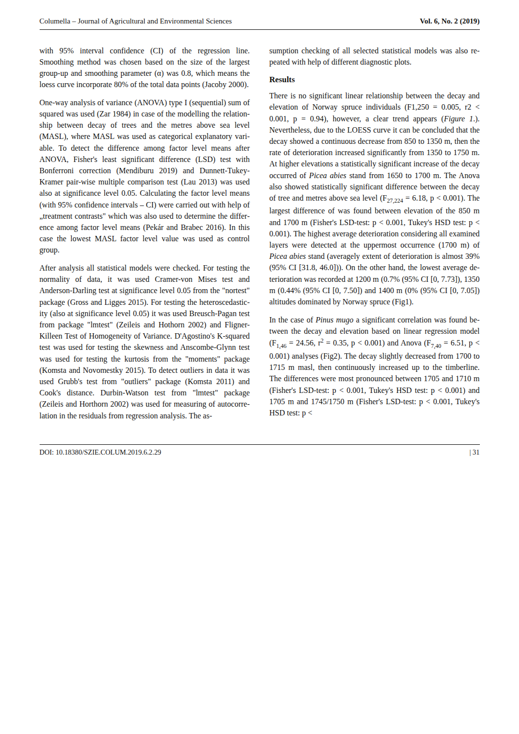Columella – Journal of Agricultural and Environmental Sciences Vol. 6, No. 2 (2019)
with 95% interval confidence (CI) of the regression line. Smoothing method was chosen based on the size of the largest group-up and smoothing parameter (α) was 0.8, which means the loess curve incorporate 80% of the total data points (Jacoby 2000).
One-way analysis of variance (ANOVA) type I (sequential) sum of squared was used (Zar 1984) in case of the modelling the relationship between decay of trees and the metres above sea level (MASL), where MASL was used as categorical explanatory variable. To detect the difference among factor level means after ANOVA, Fisher's least significant difference (LSD) test with Bonferroni correction (Mendiburu 2019) and Dunnett-Tukey-Kramer pair-wise multiple comparison test (Lau 2013) was used also at significance level 0.05. Calculating the factor level means (with 95% confidence intervals – CI) were carried out with help of „treatment contrasts" which was also used to determine the difference among factor level means (Pekár and Brabec 2016). In this case the lowest MASL factor level value was used as control group.
After analysis all statistical models were checked. For testing the normality of data, it was used Cramer-von Mises test and Anderson-Darling test at significance level 0.05 from the "nortest" package (Gross and Ligges 2015). For testing the heteroscedasticity (also at significance level 0.05) it was used Breusch-Pagan test from package "lmtest" (Zeileis and Hothorn 2002) and Fligner-Killeen Test of Homogeneity of Variance. D'Agostino's K-squared test was used for testing the skewness and Anscombe-Glynn test was used for testing the kurtosis from the "moments" package (Komsta and Novomestky 2015). To detect outliers in data it was used Grubb's test from "outliers" package (Komsta 2011) and Cook's distance. Durbin-Watson test from "lmtest" package (Zeileis and Horthorn 2002) was used for measuring of autocorrelation in the residuals from regression analysis. The as-
sumption checking of all selected statistical models was also repeated with help of different diagnostic plots.
Results
There is no significant linear relationship between the decay and elevation of Norway spruce individuals (F1,250 = 0.005, r2 < 0.001, p = 0.94), however, a clear trend appears (Figure 1.). Nevertheless, due to the LOESS curve it can be concluded that the decay showed a continuous decrease from 850 to 1350 m, then the rate of deterioration increased significantly from 1350 to 1750 m. At higher elevations a statistically significant increase of the decay occurred of Picea abies stand from 1650 to 1700 m. The Anova also showed statistically significant difference between the decay of tree and metres above sea level (F27,224 = 6.18, p < 0.001). The largest difference of was found between elevation of the 850 m and 1700 m (Fisher's LSD-test: p < 0.001, Tukey's HSD test: p < 0.001). The highest average deterioration considering all examined layers were detected at the uppermost occurrence (1700 m) of Picea abies stand (averagely extent of deterioration is almost 39% (95% CI [31.8, 46.0])). On the other hand, the lowest average deterioration was recorded at 1200 m (0.7% (95% CI [0, 7.73]), 1350 m (0.44% (95% CI [0, 7.50]) and 1400 m (0% (95% CI [0, 7.05]) altitudes dominated by Norway spruce (Fig1).
In the case of Pinus mugo a significant correlation was found between the decay and elevation based on linear regression model (F1,46 = 24.56, r2 = 0.35, p < 0.001) and Anova (F7,40 = 6.51, p < 0.001) analyses (Fig2). The decay slightly decreased from 1700 to 1715 m masl, then continuously increased up to the timberline. The differences were most pronounced between 1705 and 1710 m (Fisher's LSD-test: p < 0.001, Tukey's HSD test: p < 0.001) and 1705 m and 1745/1750 m (Fisher's LSD-test: p < 0.001, Tukey's HSD test: p <
DOI: 10.18380/SZIE.COLUM.2019.6.2.29 | 31